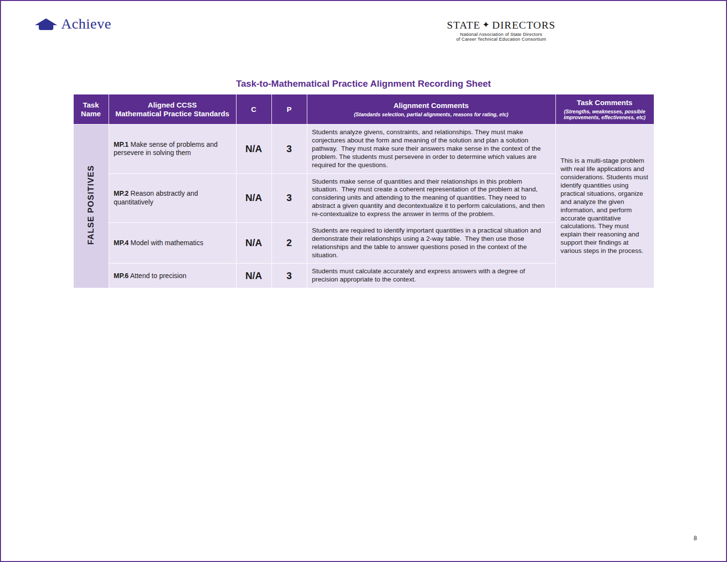Achieve
STATE✦DIRECTORS
National Association of State Directors
of Career Technical Education Consortium
Task-to-Mathematical Practice Alignment Recording Sheet
| Task Name | Aligned CCSS Mathematical Practice Standards | C | P | Alignment Comments (Standards selection, partial alignments, reasons for rating, etc) | Task Comments (Strengths, weaknesses, possible improvements, effectiveness, etc) |
| --- | --- | --- | --- | --- | --- |
| FALSE POSITIVES | MP.1 Make sense of problems and persevere in solving them | N/A | 3 | Students analyze givens, constraints, and relationships. They must make conjectures about the form and meaning of the solution and plan a solution pathway. They must make sure their answers make sense in the context of the problem. The students must persevere in order to determine which values are required for the questions. | This is a multi-stage problem with real life applications and considerations. Students must identify quantities using practical situations, organize and analyze the given information, and perform accurate quantitative calculations. They must explain their reasoning and support their findings at various steps in the process. |
| MP.2 Reason abstractly and quantitatively | N/A | 3 | Students make sense of quantities and their relationships in this problem situation. They must create a coherent representation of the problem at hand, considering units and attending to the meaning of quantities. They need to abstract a given quantity and decontextualize it to perform calculations, and then re-contextualize to express the answer in terms of the problem. |
| MP.4 Model with mathematics | N/A | 2 | Students are required to identify important quantities in a practical situation and demonstrate their relationships using a 2-way table. They then use those relationships and the table to answer questions posed in the context of the situation. |
| MP.6 Attend to precision | N/A | 3 | Students must calculate accurately and express answers with a degree of precision appropriate to the context. |
8